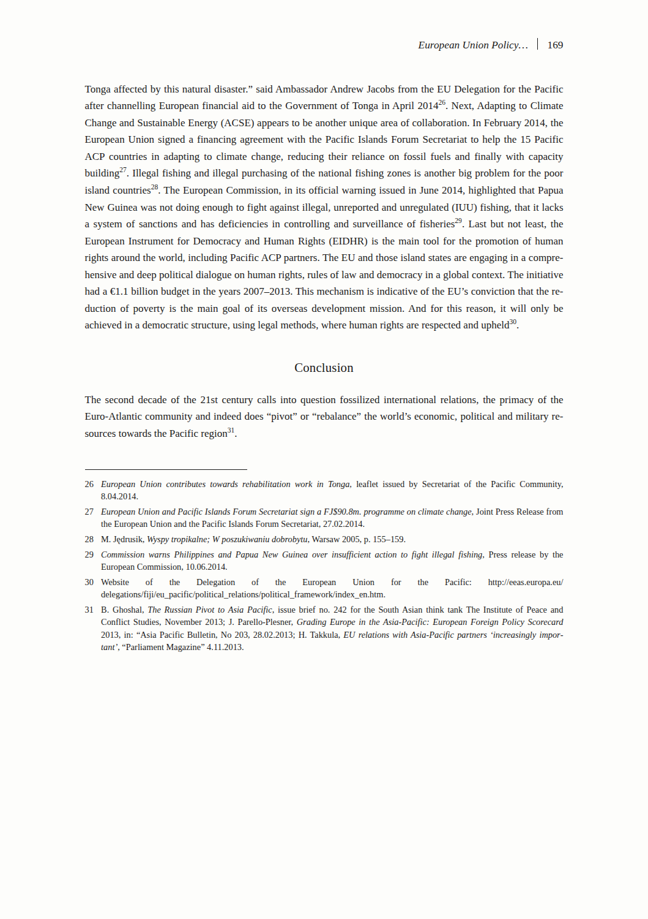European Union Policy… 169
Tonga affected by this natural disaster.” said Ambassador Andrew Jacobs from the EU Delegation for the Pacific after channelling European financial aid to the Government of Tonga in April 201426. Next, Adapting to Climate Change and Sustainable Energy (ACSE) appears to be another unique area of collaboration. In February 2014, the European Union signed a financing agreement with the Pacific Islands Forum Secretariat to help the 15 Pacific ACP countries in adapting to climate change, reducing their reliance on fossil fuels and finally with capacity building27. Illegal fishing and illegal purchasing of the national fishing zones is another big problem for the poor island countries28. The European Commission, in its official warning issued in June 2014, highlighted that Papua New Guinea was not doing enough to fight against illegal, unreported and unregulated (IUU) fishing, that it lacks a system of sanctions and has deficiencies in controlling and surveillance of fisheries29. Last but not least, the European Instrument for Democracy and Human Rights (EIDHR) is the main tool for the promotion of human rights around the world, including Pacific ACP partners. The EU and those island states are engaging in a comprehensive and deep political dialogue on human rights, rules of law and democracy in a global context. The initiative had a €1.1 billion budget in the years 2007–2013. This mechanism is indicative of the EU’s conviction that the reduction of poverty is the main goal of its overseas development mission. And for this reason, it will only be achieved in a democratic structure, using legal methods, where human rights are respected and upheld30.
Conclusion
The second decade of the 21st century calls into question fossilized international relations, the primacy of the Euro-Atlantic community and indeed does “pivot” or “rebalance” the world’s economic, political and military resources towards the Pacific region31.
European Union contributes towards rehabilitation work in Tonga, leaflet issued by Secretariat of the Pacific Community, 8.04.2014.
European Union and Pacific Islands Forum Secretariat sign a FJ$90.8m. programme on climate change, Joint Press Release from the European Union and the Pacific Islands Forum Secretariat, 27.02.2014.
M. Jędrusik, Wyspy tropikalne; W poszukiwaniu dobrobytu, Warsaw 2005, p. 155–159.
Commission warns Philippines and Papua New Guinea over insufficient action to fight illegal fishing, Press release by the European Commission, 10.06.2014.
Website of the Delegation of the European Union for the Pacific: http://eeas.europa.eu/ delegations/fiji/eu_pacific/political_relations/political_framework/index_en.htm.
B. Ghoshal, The Russian Pivot to Asia Pacific, issue brief no. 242 for the South Asian think tank The Institute of Peace and Conflict Studies, November 2013; J. Parello-Plesner, Grading Europe in the Asia-Pacific: European Foreign Policy Scorecard 2013, in: “Asia Pacific Bulletin, No 203, 28.02.2013; H. Takkula, EU relations with Asia-Pacific partners ‘increasingly important’, “Parliament Magazine” 4.11.2013.